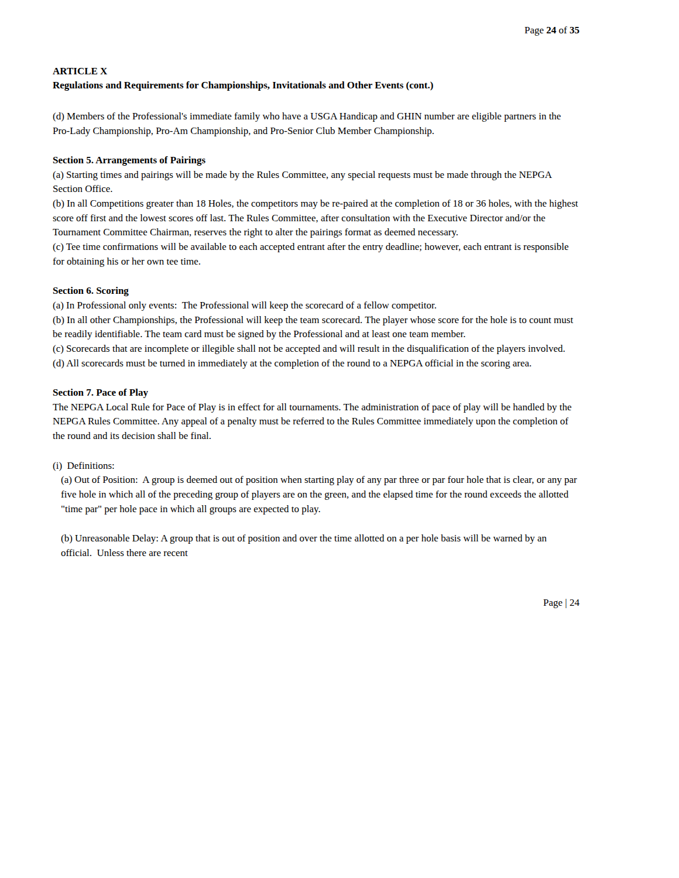Page 24 of 35
ARTICLE X
Regulations and Requirements for Championships, Invitationals and Other Events (cont.)
(d) Members of the Professional's immediate family who have a USGA Handicap and GHIN number are eligible partners in the Pro-Lady Championship, Pro-Am Championship, and Pro-Senior Club Member Championship.
Section 5. Arrangements of Pairings
(a) Starting times and pairings will be made by the Rules Committee, any special requests must be made through the NEPGA Section Office.
(b) In all Competitions greater than 18 Holes, the competitors may be re-paired at the completion of 18 or 36 holes, with the highest score off first and the lowest scores off last. The Rules Committee, after consultation with the Executive Director and/or the Tournament Committee Chairman, reserves the right to alter the pairings format as deemed necessary.
(c) Tee time confirmations will be available to each accepted entrant after the entry deadline; however, each entrant is responsible for obtaining his or her own tee time.
Section 6. Scoring
(a) In Professional only events: The Professional will keep the scorecard of a fellow competitor.
(b) In all other Championships, the Professional will keep the team scorecard. The player whose score for the hole is to count must be readily identifiable. The team card must be signed by the Professional and at least one team member.
(c) Scorecards that are incomplete or illegible shall not be accepted and will result in the disqualification of the players involved.
(d) All scorecards must be turned in immediately at the completion of the round to a NEPGA official in the scoring area.
Section 7. Pace of Play
The NEPGA Local Rule for Pace of Play is in effect for all tournaments. The administration of pace of play will be handled by the NEPGA Rules Committee. Any appeal of a penalty must be referred to the Rules Committee immediately upon the completion of the round and its decision shall be final.
(i) Definitions:
(a) Out of Position: A group is deemed out of position when starting play of any par three or par four hole that is clear, or any par five hole in which all of the preceding group of players are on the green, and the elapsed time for the round exceeds the allotted "time par" per hole pace in which all groups are expected to play.
(b) Unreasonable Delay: A group that is out of position and over the time allotted on a per hole basis will be warned by an official. Unless there are recent
Page | 24